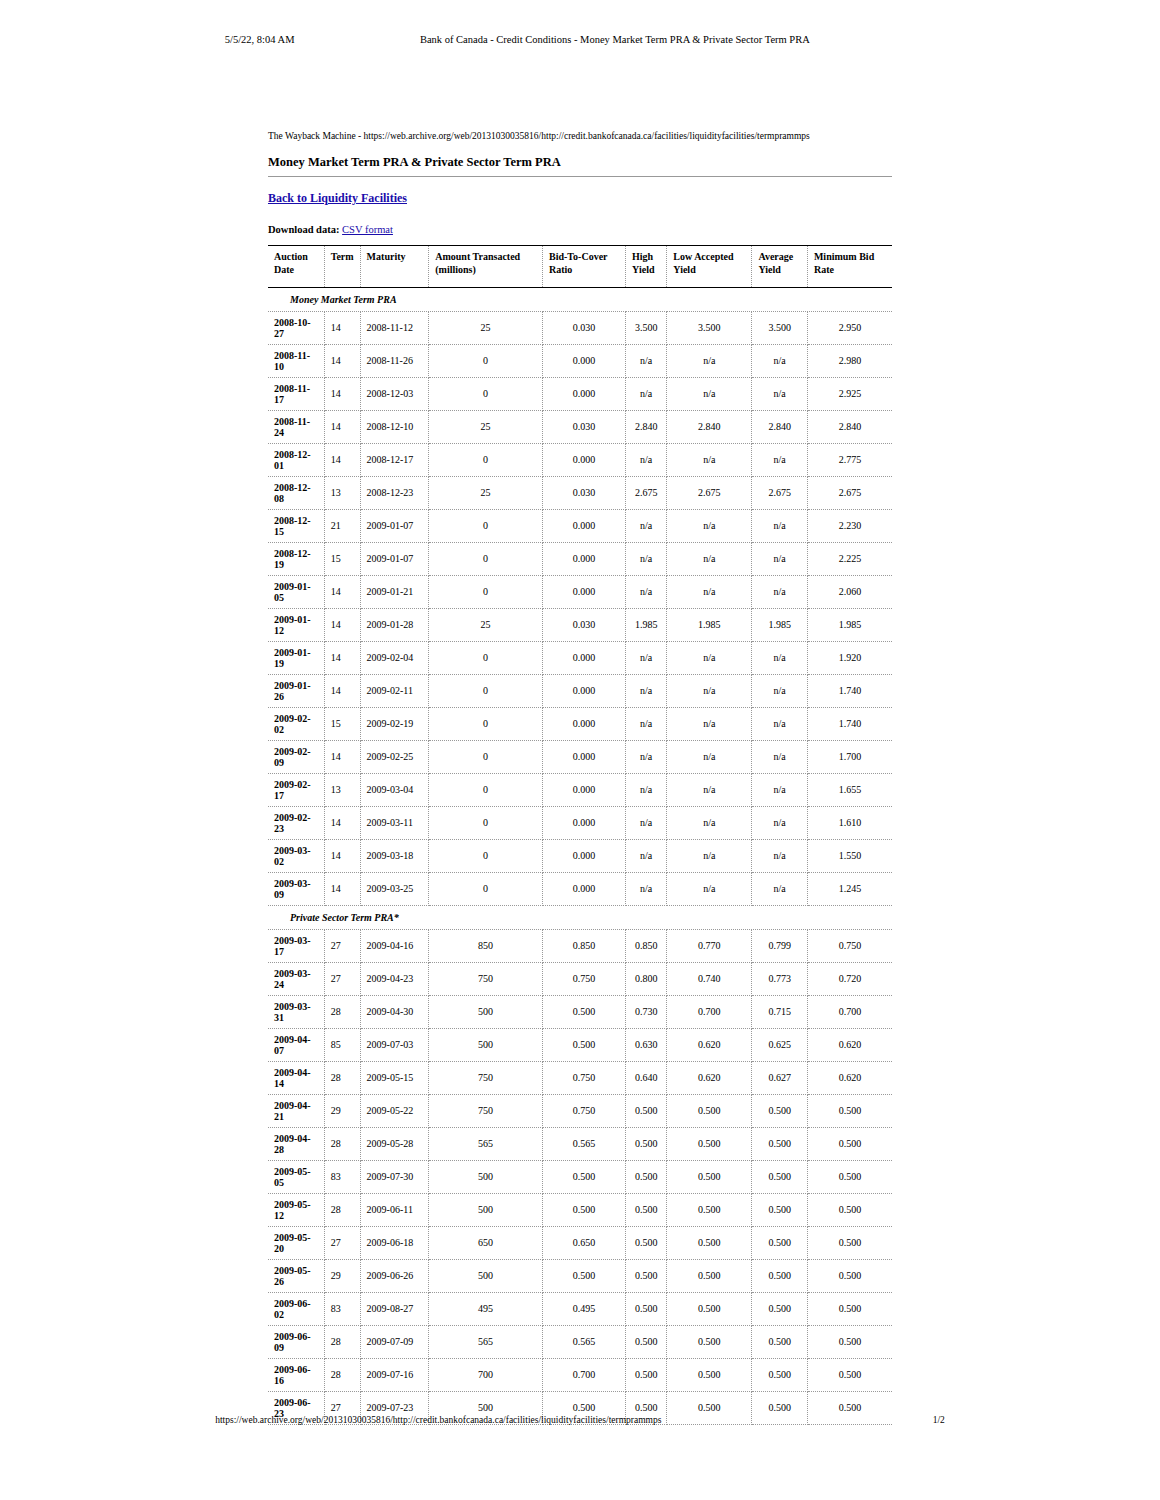5/5/22, 8:04 AM
Bank of Canada - Credit Conditions - Money Market Term PRA & Private Sector Term PRA
The Wayback Machine - https://web.archive.org/web/20131030035816/http://credit.bankofcanada.ca/facilities/liquidityfacilities/termprammps
Money Market Term PRA & Private Sector Term PRA
Back to Liquidity Facilities
Download data: CSV format
| Auction Date | Term | Maturity | Amount Transacted (millions) | Bid-To-Cover Ratio | High Yield | Low Accepted Yield | Average Yield | Minimum Bid Rate |
| --- | --- | --- | --- | --- | --- | --- | --- | --- |
| Money Market Term PRA |
| 2008-10-27 | 14 | 2008-11-12 | 25 | 0.030 | 3.500 | 3.500 | 3.500 | 2.950 |
| 2008-11-10 | 14 | 2008-11-26 | 0 | 0.000 | n/a | n/a | n/a | 2.980 |
| 2008-11-17 | 14 | 2008-12-03 | 0 | 0.000 | n/a | n/a | n/a | 2.925 |
| 2008-11-24 | 14 | 2008-12-10 | 25 | 0.030 | 2.840 | 2.840 | 2.840 | 2.840 |
| 2008-12-01 | 14 | 2008-12-17 | 0 | 0.000 | n/a | n/a | n/a | 2.775 |
| 2008-12-08 | 13 | 2008-12-23 | 25 | 0.030 | 2.675 | 2.675 | 2.675 | 2.675 |
| 2008-12-15 | 21 | 2009-01-07 | 0 | 0.000 | n/a | n/a | n/a | 2.230 |
| 2008-12-19 | 15 | 2009-01-07 | 0 | 0.000 | n/a | n/a | n/a | 2.225 |
| 2009-01-05 | 14 | 2009-01-21 | 0 | 0.000 | n/a | n/a | n/a | 2.060 |
| 2009-01-12 | 14 | 2009-01-28 | 25 | 0.030 | 1.985 | 1.985 | 1.985 | 1.985 |
| 2009-01-19 | 14 | 2009-02-04 | 0 | 0.000 | n/a | n/a | n/a | 1.920 |
| 2009-01-26 | 14 | 2009-02-11 | 0 | 0.000 | n/a | n/a | n/a | 1.740 |
| 2009-02-02 | 15 | 2009-02-19 | 0 | 0.000 | n/a | n/a | n/a | 1.740 |
| 2009-02-09 | 14 | 2009-02-25 | 0 | 0.000 | n/a | n/a | n/a | 1.700 |
| 2009-02-17 | 13 | 2009-03-04 | 0 | 0.000 | n/a | n/a | n/a | 1.655 |
| 2009-02-23 | 14 | 2009-03-11 | 0 | 0.000 | n/a | n/a | n/a | 1.610 |
| 2009-03-02 | 14 | 2009-03-18 | 0 | 0.000 | n/a | n/a | n/a | 1.550 |
| 2009-03-09 | 14 | 2009-03-25 | 0 | 0.000 | n/a | n/a | n/a | 1.245 |
| Private Sector Term PRA* |
| 2009-03-17 | 27 | 2009-04-16 | 850 | 0.850 | 0.850 | 0.770 | 0.799 | 0.750 |
| 2009-03-24 | 27 | 2009-04-23 | 750 | 0.750 | 0.800 | 0.740 | 0.773 | 0.720 |
| 2009-03-31 | 28 | 2009-04-30 | 500 | 0.500 | 0.730 | 0.700 | 0.715 | 0.700 |
| 2009-04-07 | 85 | 2009-07-03 | 500 | 0.500 | 0.630 | 0.620 | 0.625 | 0.620 |
| 2009-04-14 | 28 | 2009-05-15 | 750 | 0.750 | 0.640 | 0.620 | 0.627 | 0.620 |
| 2009-04-21 | 29 | 2009-05-22 | 750 | 0.750 | 0.500 | 0.500 | 0.500 | 0.500 |
| 2009-04-28 | 28 | 2009-05-28 | 565 | 0.565 | 0.500 | 0.500 | 0.500 | 0.500 |
| 2009-05-05 | 83 | 2009-07-30 | 500 | 0.500 | 0.500 | 0.500 | 0.500 | 0.500 |
| 2009-05-12 | 28 | 2009-06-11 | 500 | 0.500 | 0.500 | 0.500 | 0.500 | 0.500 |
| 2009-05-20 | 27 | 2009-06-18 | 650 | 0.650 | 0.500 | 0.500 | 0.500 | 0.500 |
| 2009-05-26 | 29 | 2009-06-26 | 500 | 0.500 | 0.500 | 0.500 | 0.500 | 0.500 |
| 2009-06-02 | 83 | 2009-08-27 | 495 | 0.495 | 0.500 | 0.500 | 0.500 | 0.500 |
| 2009-06-09 | 28 | 2009-07-09 | 565 | 0.565 | 0.500 | 0.500 | 0.500 | 0.500 |
| 2009-06-16 | 28 | 2009-07-16 | 700 | 0.700 | 0.500 | 0.500 | 0.500 | 0.500 |
| 2009-06-23 | 27 | 2009-07-23 | 500 | 0.500 | 0.500 | 0.500 | 0.500 | 0.500 |
https://web.archive.org/web/20131030035816/http://credit.bankofcanada.ca/facilities/liquidityfacilities/termprammps
1/2